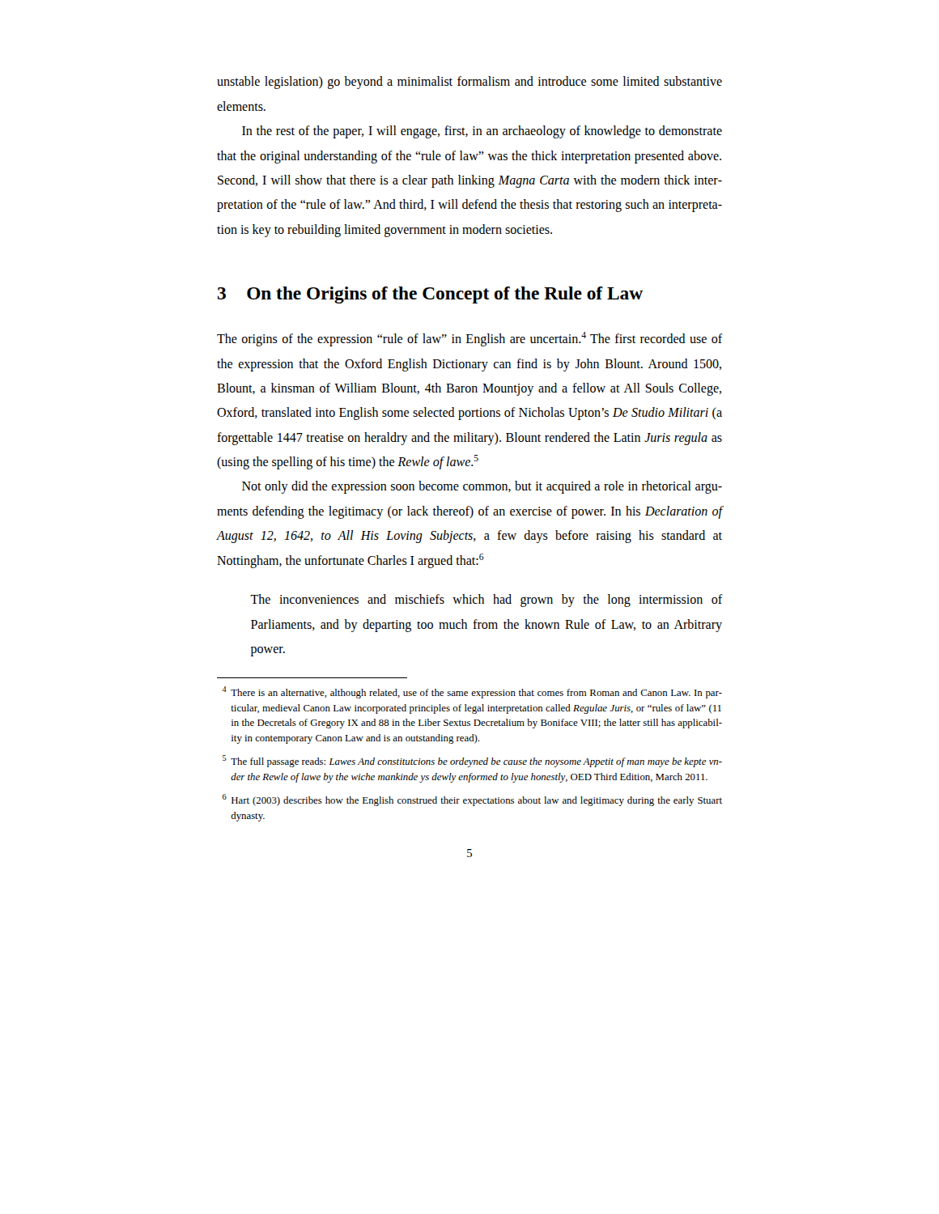unstable legislation) go beyond a minimalist formalism and introduce some limited substantive elements.
In the rest of the paper, I will engage, first, in an archaeology of knowledge to demonstrate that the original understanding of the “rule of law” was the thick interpretation presented above. Second, I will show that there is a clear path linking Magna Carta with the modern thick interpretation of the “rule of law.” And third, I will defend the thesis that restoring such an interpretation is key to rebuilding limited government in modern societies.
3 On the Origins of the Concept of the Rule of Law
The origins of the expression “rule of law” in English are uncertain.4 The first recorded use of the expression that the Oxford English Dictionary can find is by John Blount. Around 1500, Blount, a kinsman of William Blount, 4th Baron Mountjoy and a fellow at All Souls College, Oxford, translated into English some selected portions of Nicholas Upton’s De Studio Militari (a forgettable 1447 treatise on heraldry and the military). Blount rendered the Latin Juris regula as (using the spelling of his time) the Rewle of lawe.5
Not only did the expression soon become common, but it acquired a role in rhetorical arguments defending the legitimacy (or lack thereof) of an exercise of power. In his Declaration of August 12, 1642, to All His Loving Subjects, a few days before raising his standard at Nottingham, the unfortunate Charles I argued that:6
The inconveniences and mischiefs which had grown by the long intermission of Parliaments, and by departing too much from the known Rule of Law, to an Arbitrary power.
4
There is an alternative, although related, use of the same expression that comes from Roman and Canon Law. In particular, medieval Canon Law incorporated principles of legal interpretation called Regulae Juris, or “rules of law” (11 in the Decretals of Gregory IX and 88 in the Liber Sextus Decretalium by Boniface VIII; the latter still has applicability in contemporary Canon Law and is an outstanding read).
5
The full passage reads: Lawes And constitutcions be ordeyned be cause the noysome Appetit of man maye be kepte vnder the Rewle of lawe by the wiche mankinde ys dewly enformed to lyue honestly, OED Third Edition, March 2011.
6
Hart (2003) describes how the English construed their expectations about law and legitimacy during the early Stuart dynasty.
5